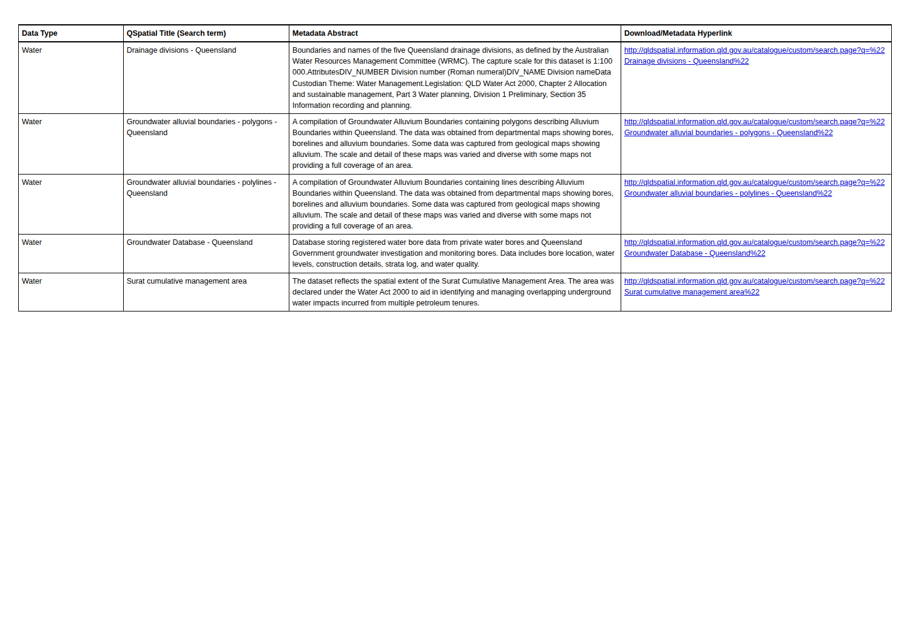| Data Type | QSpatial Title (Search term) | Metadata Abstract | Download/Metadata Hyperlink |
| --- | --- | --- | --- |
| Water | Drainage divisions - Queensland | Boundaries and names of the five Queensland drainage divisions, as defined by the Australian Water Resources Management Committee (WRMC). The capture scale for this dataset is 1:100 000.AttributesDIV_NUMBER Division number (Roman numeral)DIV_NAME Division nameData Custodian Theme: Water Management.Legislation: QLD Water Act 2000, Chapter 2 Allocation and sustainable management, Part 3 Water planning, Division 1 Preliminary, Section 35 Information recording and planning. | http://qldspatial.information.qld.gov.au/catalogue/custom/search.page?q=%22Drainage divisions - Queensland%22 |
| Water | Groundwater alluvial boundaries - polygons - Queensland | A compilation of Groundwater Alluvium Boundaries containing polygons describing Alluvium Boundaries within Queensland. The data was obtained from departmental maps showing bores, borelines and alluvium boundaries. Some data was captured from geological maps showing alluvium. The scale and detail of these maps was varied and diverse with some maps not providing a full coverage of an area. | http://qldspatial.information.qld.gov.au/catalogue/custom/search.page?q=%22Groundwater alluvial boundaries - polygons - Queensland%22 |
| Water | Groundwater alluvial boundaries - polylines - Queensland | A compilation of Groundwater Alluvium Boundaries containing lines describing Alluvium Boundaries within Queensland. The data was obtained from departmental maps showing bores, borelines and alluvium boundaries. Some data was captured from geological maps showing alluvium. The scale and detail of these maps was varied and diverse with some maps not providing a full coverage of an area. | http://qldspatial.information.qld.gov.au/catalogue/custom/search.page?q=%22Groundwater alluvial boundaries - polylines - Queensland%22 |
| Water | Groundwater Database - Queensland | Database storing registered water bore data from private water bores and Queensland Government groundwater investigation and monitoring bores. Data includes bore location, water levels, construction details, strata log, and water quality. | http://qldspatial.information.qld.gov.au/catalogue/custom/search.page?q=%22Groundwater Database - Queensland%22 |
| Water | Surat cumulative management area | The dataset reflects the spatial extent of the Surat Cumulative Management Area. The area was declared under the Water Act 2000 to aid in identifying and managing overlapping underground water impacts incurred from multiple petroleum tenures. | http://qldspatial.information.qld.gov.au/catalogue/custom/search.page?q=%22Surat cumulative management area%22 |